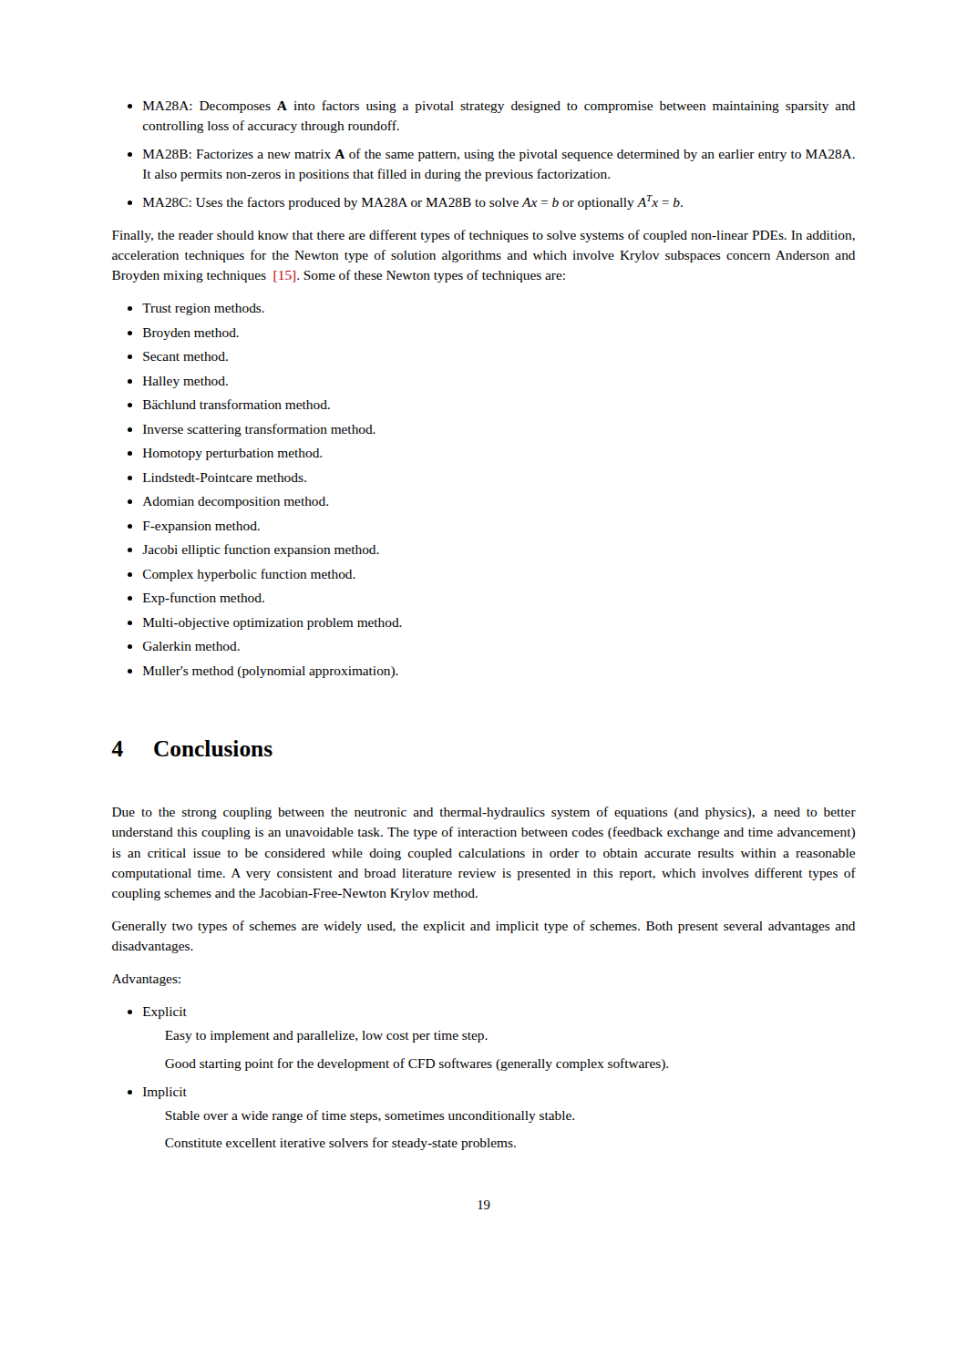MA28A: Decomposes A into factors using a pivotal strategy designed to compromise between maintaining sparsity and controlling loss of accuracy through roundoff.
MA28B: Factorizes a new matrix A of the same pattern, using the pivotal sequence determined by an earlier entry to MA28A. It also permits non-zeros in positions that filled in during the previous factorization.
MA28C: Uses the factors produced by MA28A or MA28B to solve Ax = b or optionally ATx = b.
Finally, the reader should know that there are different types of techniques to solve systems of coupled non-linear PDEs. In addition, acceleration techniques for the Newton type of solution algorithms and which involve Krylov subspaces concern Anderson and Broyden mixing techniques [15]. Some of these Newton types of techniques are:
Trust region methods.
Broyden method.
Secant method.
Halley method.
Bächlund transformation method.
Inverse scattering transformation method.
Homotopy perturbation method.
Lindstedt-Pointcare methods.
Adomian decomposition method.
F-expansion method.
Jacobi elliptic function expansion method.
Complex hyperbolic function method.
Exp-function method.
Multi-objective optimization problem method.
Galerkin method.
Muller's method (polynomial approximation).
4 Conclusions
Due to the strong coupling between the neutronic and thermal-hydraulics system of equations (and physics), a need to better understand this coupling is an unavoidable task. The type of interaction between codes (feedback exchange and time advancement) is an critical issue to be considered while doing coupled calculations in order to obtain accurate results within a reasonable computational time. A very consistent and broad literature review is presented in this report, which involves different types of coupling schemes and the Jacobian-Free-Newton Krylov method.
Generally two types of schemes are widely used, the explicit and implicit type of schemes. Both present several advantages and disadvantages.
Advantages:
Explicit
Easy to implement and parallelize, low cost per time step.
Good starting point for the development of CFD softwares (generally complex softwares).
Implicit
Stable over a wide range of time steps, sometimes unconditionally stable.
Constitute excellent iterative solvers for steady-state problems.
19